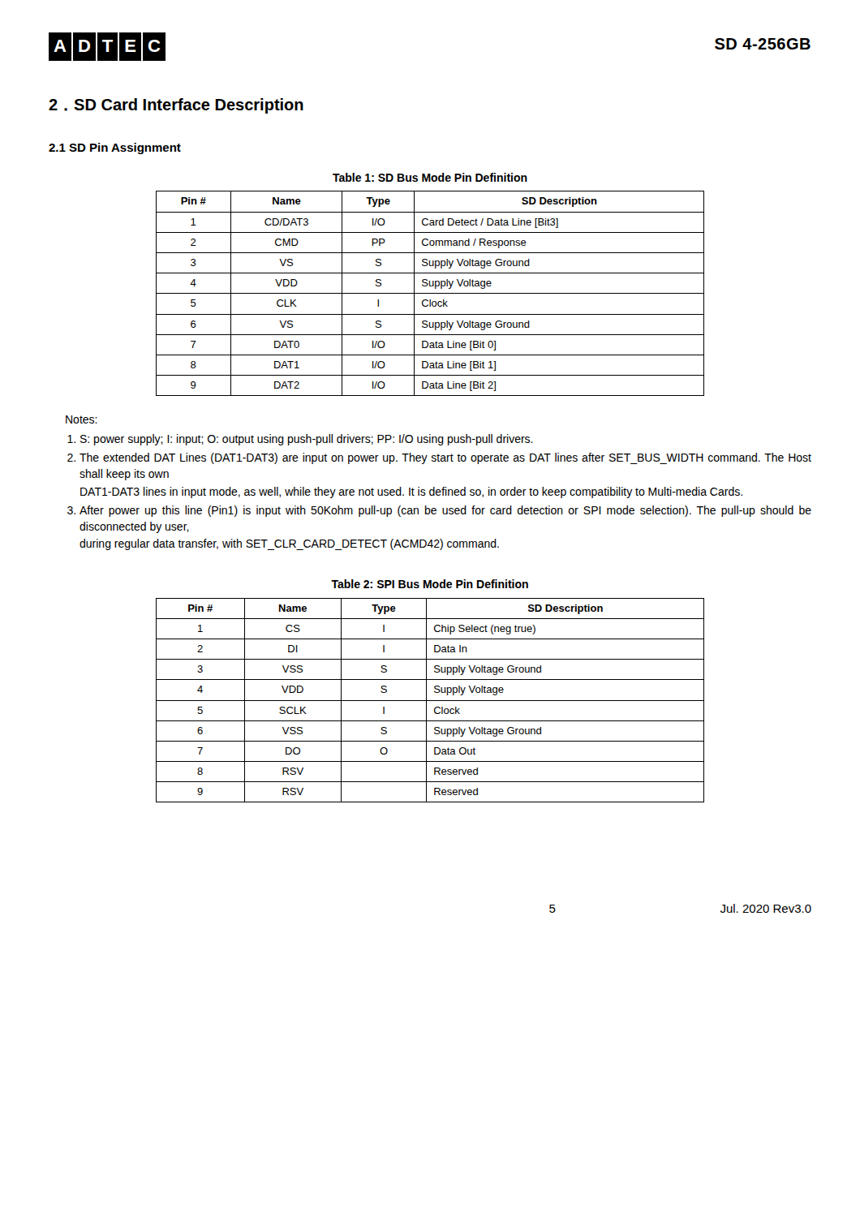ADTEC
SD 4-256GB
2．SD Card Interface Description
2.1 SD Pin Assignment
Table 1: SD Bus Mode Pin Definition
| Pin # | Name | Type | SD Description |
| --- | --- | --- | --- |
| 1 | CD/DAT3 | I/O | Card Detect / Data Line [Bit3] |
| 2 | CMD | PP | Command / Response |
| 3 | VS | S | Supply Voltage Ground |
| 4 | VDD | S | Supply Voltage |
| 5 | CLK | I | Clock |
| 6 | VS | S | Supply Voltage Ground |
| 7 | DAT0 | I/O | Data Line [Bit 0] |
| 8 | DAT1 | I/O | Data Line [Bit 1] |
| 9 | DAT2 | I/O | Data Line [Bit 2] |
Notes:
S: power supply; I: input; O: output using push-pull drivers; PP: I/O using push-pull drivers.
The extended DAT Lines (DAT1-DAT3) are input on power up. They start to operate as DAT lines after SET_BUS_WIDTH command. The Host shall keep its own
DAT1-DAT3 lines in input mode, as well, while they are not used. It is defined so, in order to keep compatibility to Multi-media Cards.
After power up this line (Pin1) is input with 50Kohm pull-up (can be used for card detection or SPI mode selection). The pull-up should be disconnected by user,
during regular data transfer, with SET_CLR_CARD_DETECT (ACMD42) command.
Table 2: SPI Bus Mode Pin Definition
| Pin # | Name | Type | SD Description |
| --- | --- | --- | --- |
| 1 | CS | I | Chip Select (neg true) |
| 2 | DI | I | Data In |
| 3 | VSS | S | Supply Voltage Ground |
| 4 | VDD | S | Supply Voltage |
| 5 | SCLK | I | Clock |
| 6 | VSS | S | Supply Voltage Ground |
| 7 | DO | O | Data Out |
| 8 | RSV | | Reserved |
| 9 | RSV | | Reserved |
5
Jul. 2020 Rev3.0